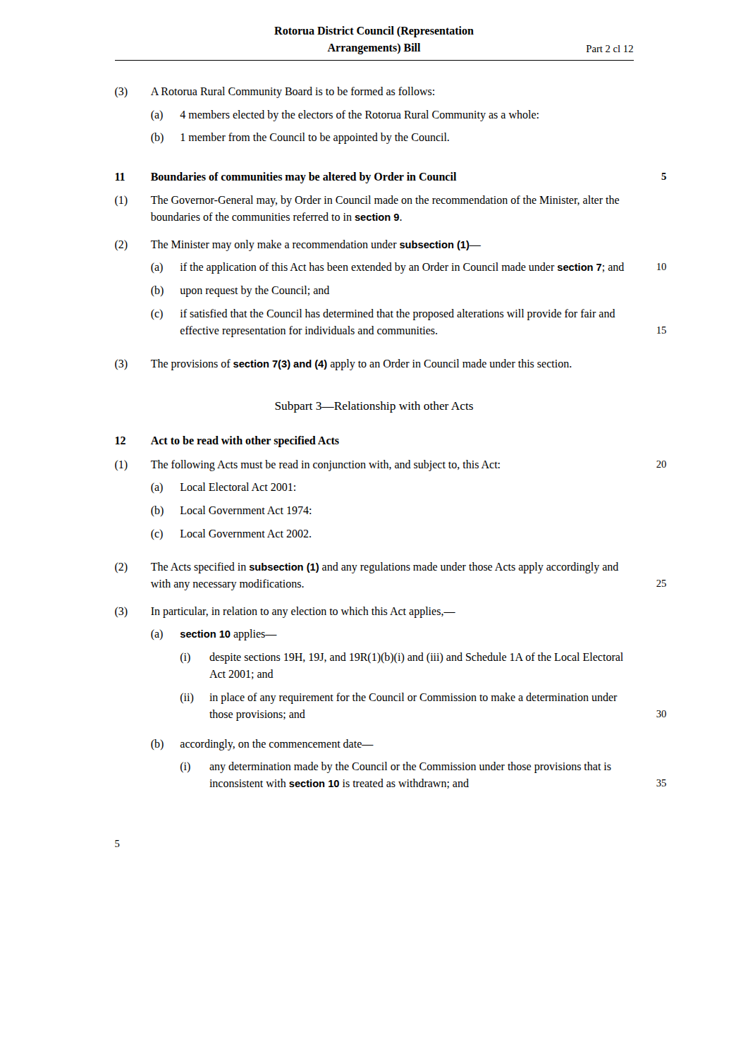Rotorua District Council (Representation Arrangements) Bill
Part 2 cl 12
(3)
A Rotorua Rural Community Board is to be formed as follows:
(a)
4 members elected by the electors of the Rotorua Rural Community as a whole:
(b)
1 member from the Council to be appointed by the Council.
11 Boundaries of communities may be altered by Order in Council 5
(1)
The Governor-General may, by Order in Council made on the recommendation of the Minister, alter the boundaries of the communities referred to in section 9.
(2)
The Minister may only make a recommendation under subsection (1)—
(a)
if the application of this Act has been extended by an Order in Council made under section 7; and10
(b)
upon request by the Council; and
(c)
if satisfied that the Council has determined that the proposed alterations will provide for fair and effective representation for individuals and communities.15
(3)
The provisions of section 7(3) and (4) apply to an Order in Council made under this section.
Subpart 3—Relationship with other Acts
12 Act to be read with other specified Acts
(1)
The following Acts must be read in conjunction with, and subject to, this Act:20
(a)
Local Electoral Act 2001:
(b)
Local Government Act 1974:
(c)
Local Government Act 2002.
(2)
The Acts specified in subsection (1) and any regulations made under those Acts apply accordingly and with any necessary modifications.25
(3)
In particular, in relation to any election to which this Act applies,—
(a)
section 10 applies—
(i)
despite sections 19H, 19J, and 19R(1)(b)(i) and (iii) and Schedule 1A of the Local Electoral Act 2001; and
(ii)
in place of any requirement for the Council or Commission to make a determination under those provisions; and30
(b)
accordingly, on the commencement date—
(i)
any determination made by the Council or the Commission under those provisions that is inconsistent with section 10 is treated as withdrawn; and35
5